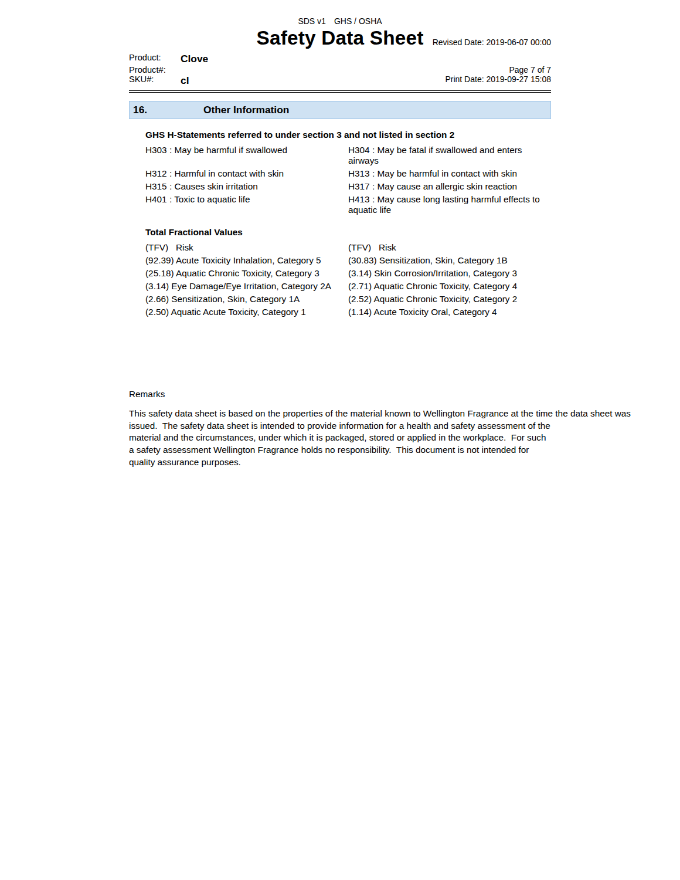SDS v1 GHS / OSHA
Safety Data Sheet
Revised Date: 2019-06-07 00:00
| Product: | Clove | |
| Product#: | | Page 7 of 7 |
| SKU#: | cl | Print Date: 2019-09-27 15:08 |
16. Other Information
GHS H-Statements referred to under section 3 and not listed in section 2
| H303 : May be harmful if swallowed | H304 : May be fatal if swallowed and enters airways |
| H312 : Harmful in contact with skin | H313 : May be harmful in contact with skin |
| H315 : Causes skin irritation | H317 : May cause an allergic skin reaction |
| H401 : Toxic to aquatic life | H413 : May cause long lasting harmful effects to aquatic life |
Total Fractional Values
| (TFV) Risk | (TFV) Risk |
| (92.39) Acute Toxicity Inhalation, Category 5 | (30.83) Sensitization, Skin, Category 1B |
| (25.18) Aquatic Chronic Toxicity, Category 3 | (3.14) Skin Corrosion/Irritation, Category 3 |
| (3.14) Eye Damage/Eye Irritation, Category 2A | (2.71) Aquatic Chronic Toxicity, Category 4 |
| (2.66) Sensitization, Skin, Category 1A | (2.52) Aquatic Chronic Toxicity, Category 2 |
| (2.50) Aquatic Acute Toxicity, Category 1 | (1.14) Acute Toxicity Oral, Category 4 |
Remarks
This safety data sheet is based on the properties of the material known to Wellington Fragrance at the time the data sheet was
issued. The safety data sheet is intended to provide information for a health and safety assessment of the material and the circumstances, under which it is packaged, stored or applied in the workplace. For such a safety assessment Wellington Fragrance holds no responsibility. This document is not intended for quality assurance purposes.